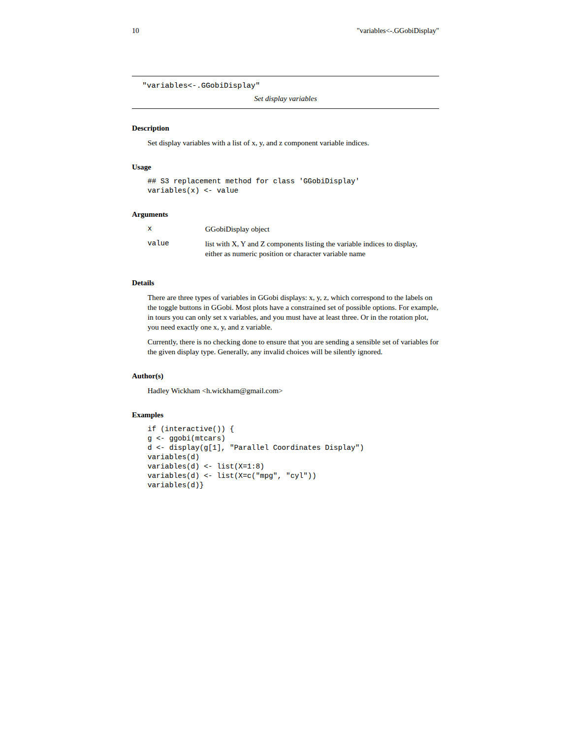10 "variables<-.GGobiDisplay"
"variables<-.GGobiDisplay"
Set display variables
Description
Set display variables with a list of x, y, and z component variable indices.
Usage
## S3 replacement method for class 'GGobiDisplay'
variables(x) <- value
Arguments
| x | GGobiDisplay object |
| value | list with X, Y and Z components listing the variable indices to display, either as numeric position or character variable name |
Details
There are three types of variables in GGobi displays: x, y, z, which correspond to the labels on the toggle buttons in GGobi. Most plots have a constrained set of possible options. For example, in tours you can only set x variables, and you must have at least three. Or in the rotation plot, you need exactly one x, y, and z variable.
Currently, there is no checking done to ensure that you are sending a sensible set of variables for the given display type. Generally, any invalid choices will be silently ignored.
Author(s)
Hadley Wickham <h.wickham@gmail.com>
Examples
if (interactive()) {
g <- ggobi(mtcars)
d <- display(g[1], "Parallel Coordinates Display")
variables(d)
variables(d) <- list(X=1:8)
variables(d) <- list(X=c("mpg", "cyl"))
variables(d)}